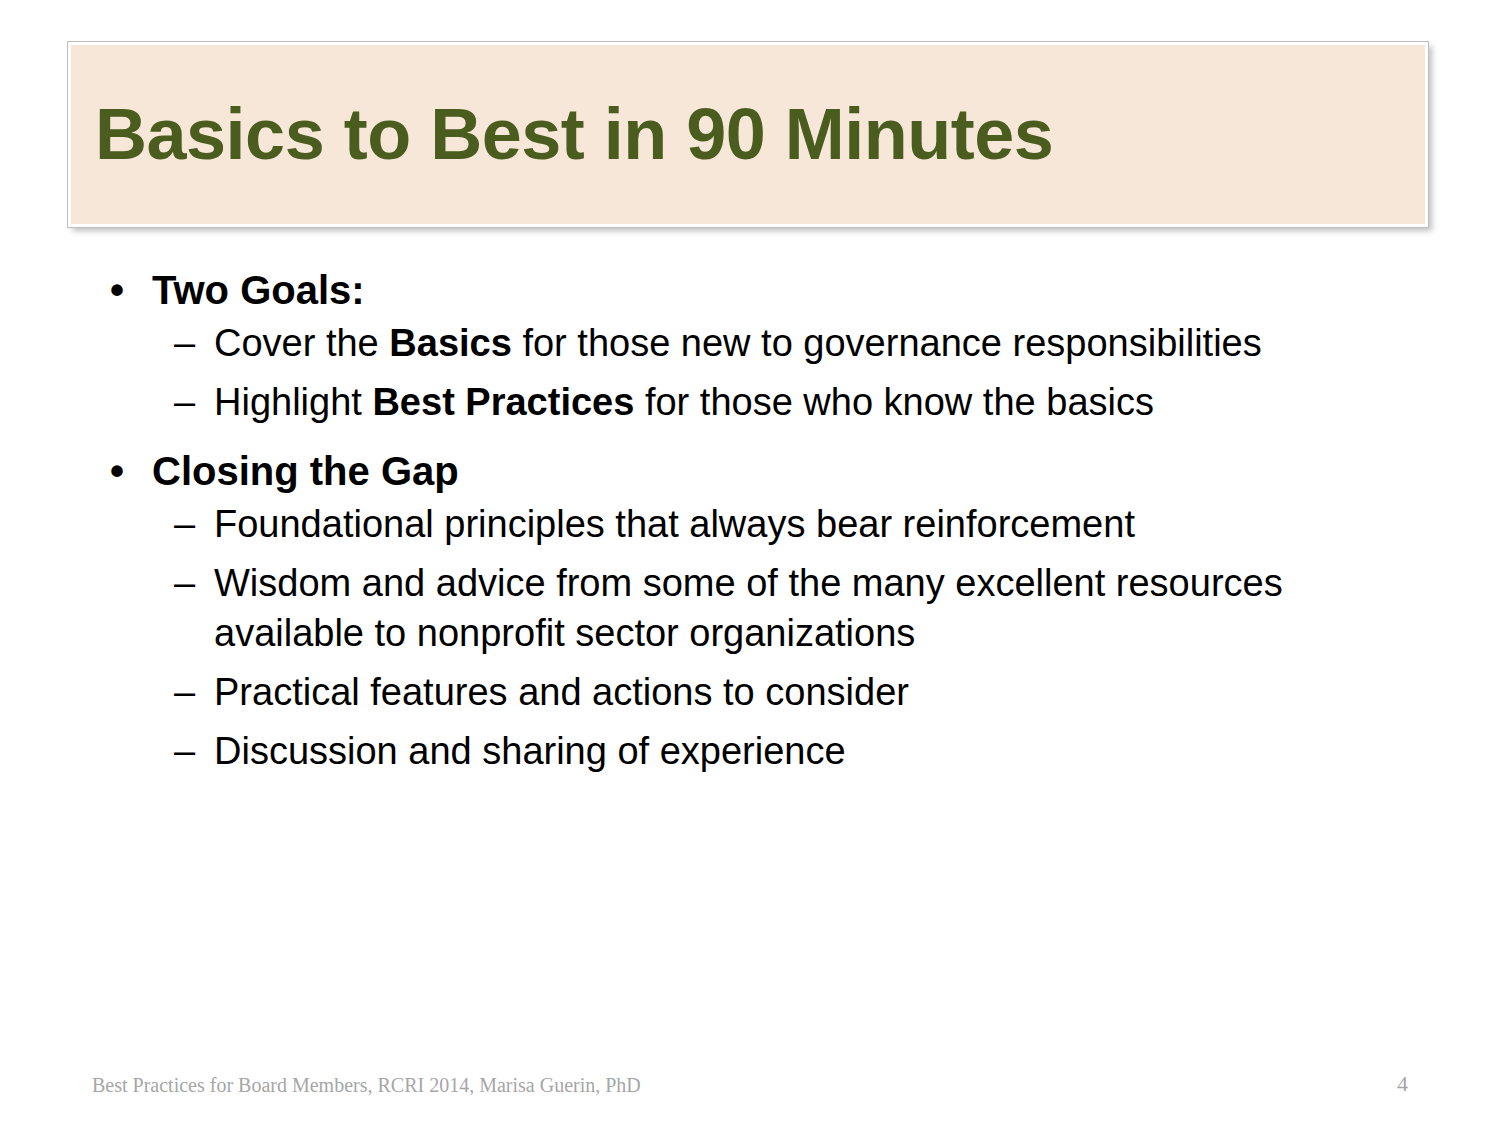Basics to Best in 90 Minutes
Two Goals:
Cover the Basics for those new to governance responsibilities
Highlight Best Practices for those who know the basics
Closing the Gap
Foundational principles that always bear reinforcement
Wisdom and advice from some of the many excellent resources available to nonprofit sector organizations
Practical features and actions to consider
Discussion and sharing of experience
Best Practices for Board Members, RCRI 2014, Marisa Guerin, PhD
4